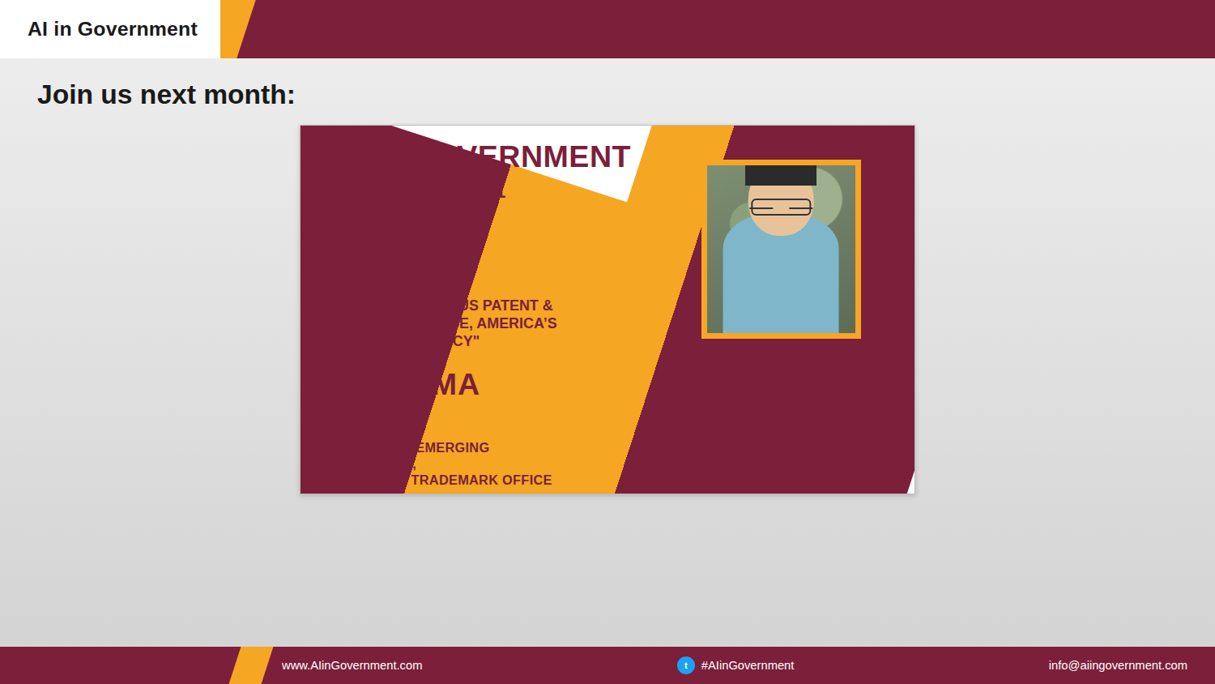AI in Government
Join us next month:
AI 🏛 IN GOVERNMENT
THUR. MAY 20, 2021
VIRTUAL EVENT
11:30AM-1:00PM EST
"AI INNOVATION AT US PATENT & TRADEMARK OFFICE, AMERICA’S INNOVATION AGENCY"
JERRY MA
DIRECTOR OF EMERGING TECHNOLOGY,
US PATENT & TRADEMARK OFFICE
www.AIinGovernment.com t#AIinGovernment info@aiingovernment.com